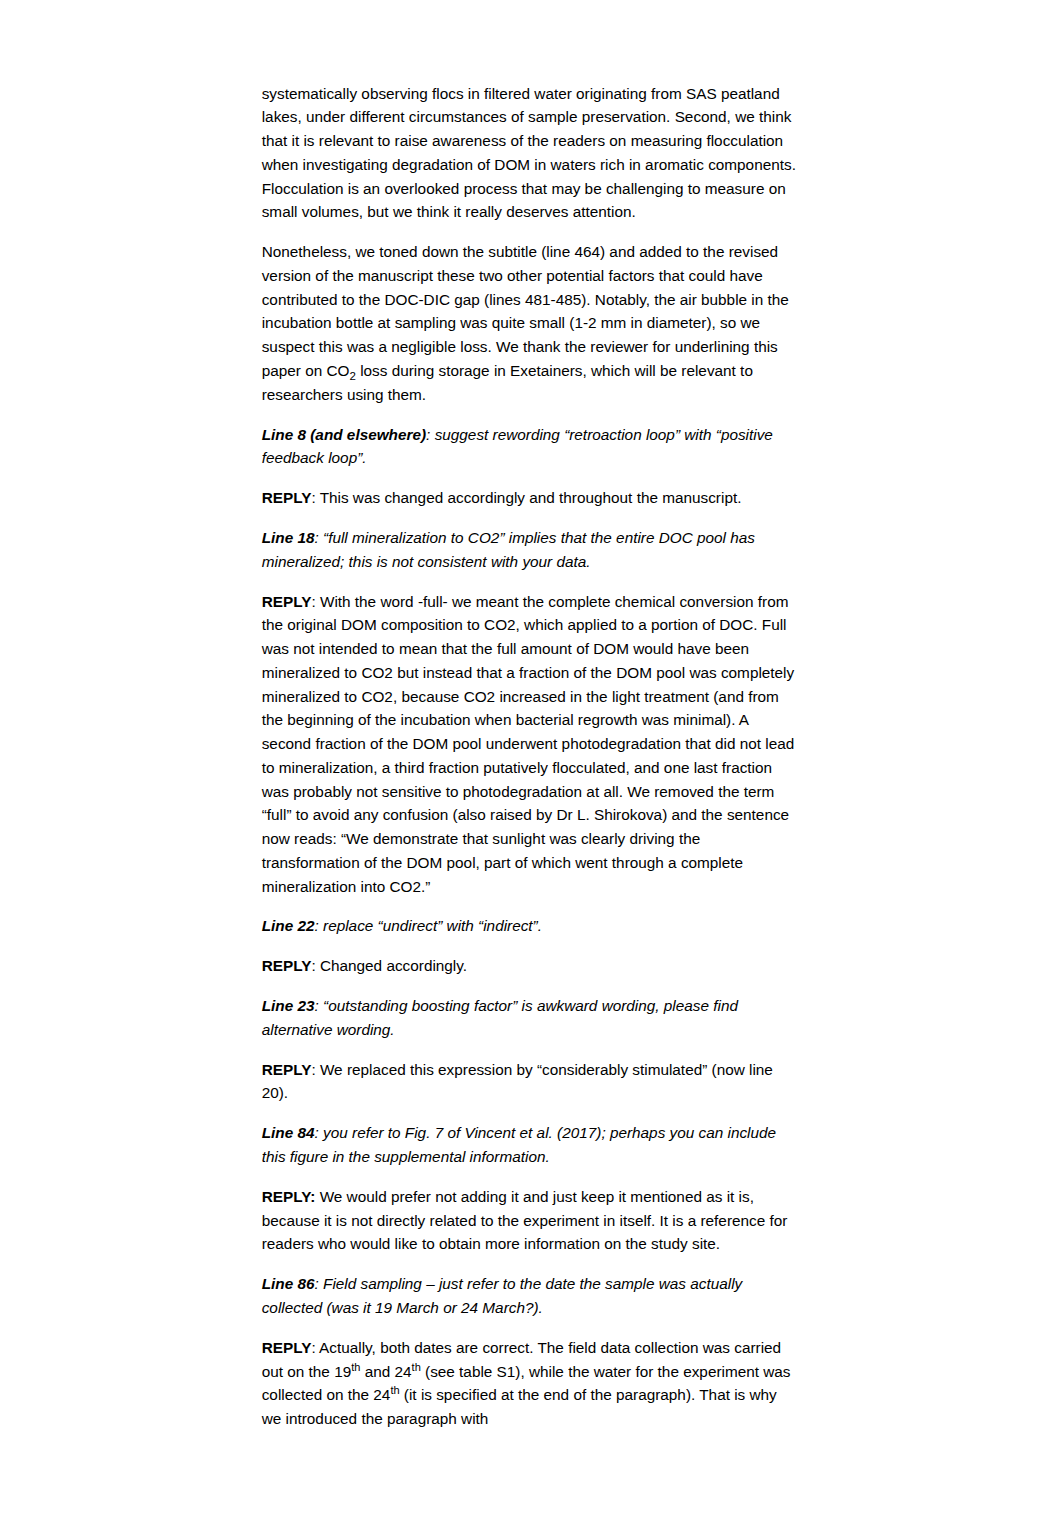systematically observing flocs in filtered water originating from SAS peatland lakes, under different circumstances of sample preservation. Second, we think that it is relevant to raise awareness of the readers on measuring flocculation when investigating degradation of DOM in waters rich in aromatic components. Flocculation is an overlooked process that may be challenging to measure on small volumes, but we think it really deserves attention.
Nonetheless, we toned down the subtitle (line 464) and added to the revised version of the manuscript these two other potential factors that could have contributed to the DOC-DIC gap (lines 481-485). Notably, the air bubble in the incubation bottle at sampling was quite small (1-2 mm in diameter), so we suspect this was a negligible loss. We thank the reviewer for underlining this paper on CO2 loss during storage in Exetainers, which will be relevant to researchers using them.
Line 8 (and elsewhere): suggest rewording “retroaction loop” with “positive feedback loop”.
REPLY: This was changed accordingly and throughout the manuscript.
Line 18: “full mineralization to CO2” implies that the entire DOC pool has mineralized; this is not consistent with your data.
REPLY: With the word -full- we meant the complete chemical conversion from the original DOM composition to CO2, which applied to a portion of DOC. Full was not intended to mean that the full amount of DOM would have been mineralized to CO2 but instead that a fraction of the DOM pool was completely mineralized to CO2, because CO2 increased in the light treatment (and from the beginning of the incubation when bacterial regrowth was minimal). A second fraction of the DOM pool underwent photodegradation that did not lead to mineralization, a third fraction putatively flocculated, and one last fraction was probably not sensitive to photodegradation at all. We removed the term “full” to avoid any confusion (also raised by Dr L. Shirokova) and the sentence now reads: “We demonstrate that sunlight was clearly driving the transformation of the DOM pool, part of which went through a complete mineralization into CO2.”
Line 22: replace “undirect” with “indirect”.
REPLY: Changed accordingly.
Line 23: “outstanding boosting factor” is awkward wording, please find alternative wording.
REPLY: We replaced this expression by “considerably stimulated” (now line 20).
Line 84: you refer to Fig. 7 of Vincent et al. (2017); perhaps you can include this figure in the supplemental information.
REPLY: We would prefer not adding it and just keep it mentioned as it is, because it is not directly related to the experiment in itself. It is a reference for readers who would like to obtain more information on the study site.
Line 86: Field sampling – just refer to the date the sample was actually collected (was it 19 March or 24 March?).
REPLY: Actually, both dates are correct. The field data collection was carried out on the 19th and 24th (see table S1), while the water for the experiment was collected on the 24th (it is specified at the end of the paragraph). That is why we introduced the paragraph with